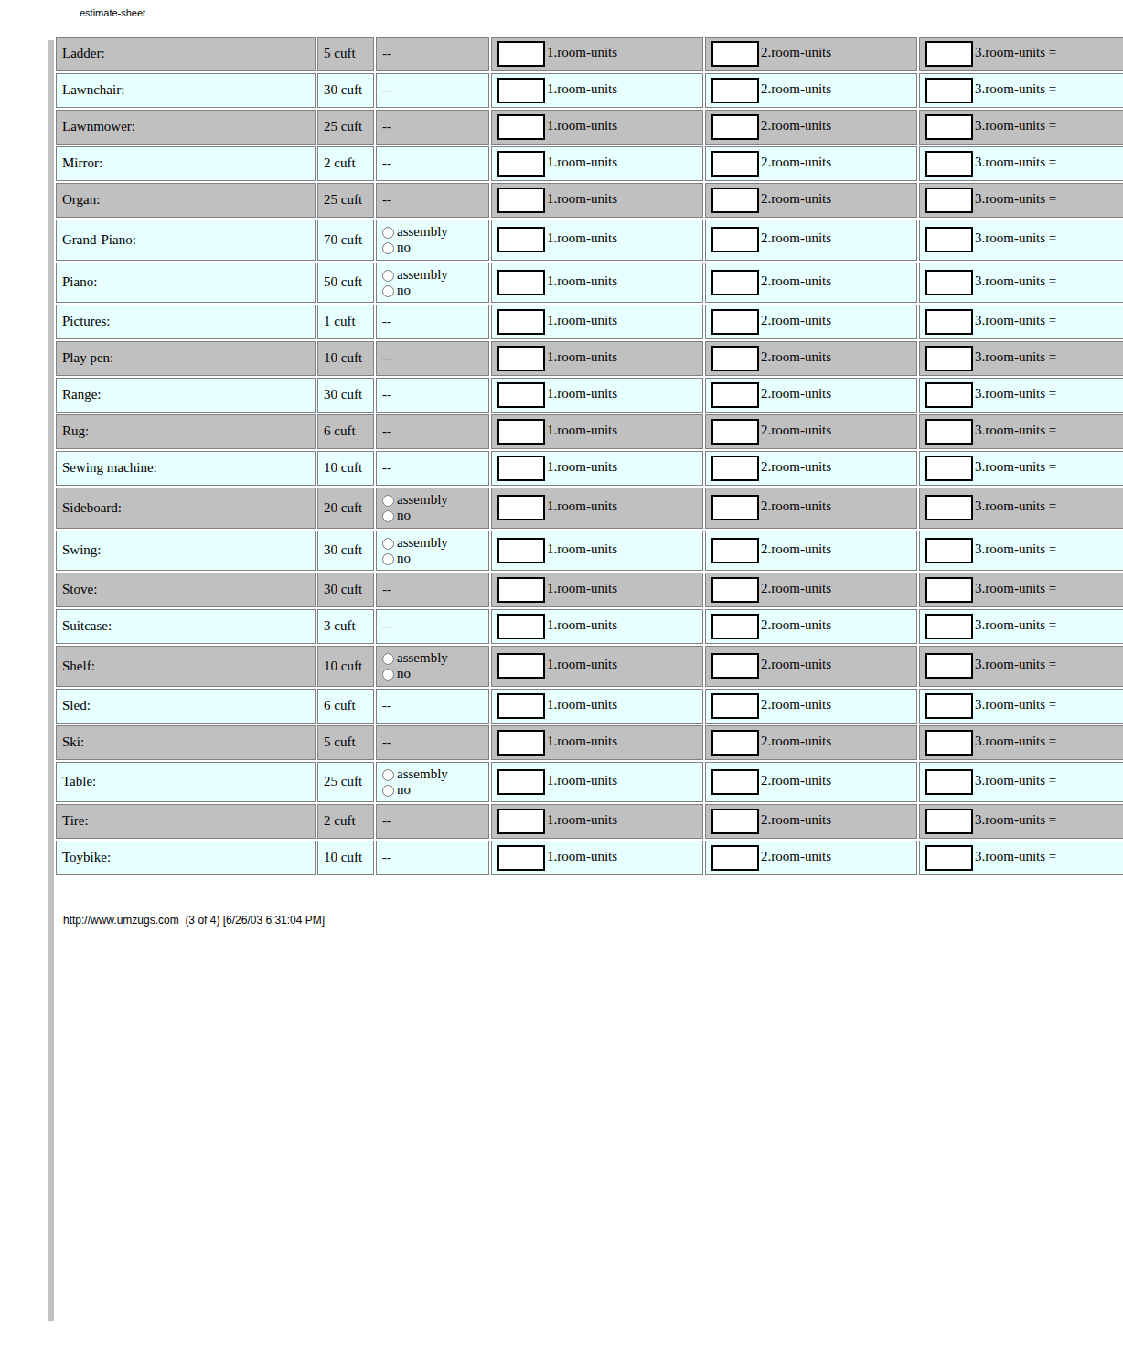estimate-sheet
| Ladder: | 5 cuft | -- | 1.room-units | 2.room-units | 3.room-units = |
| Lawnchair: | 30 cuft | -- | 1.room-units | 2.room-units | 3.room-units = |
| Lawnmower: | 25 cuft | -- | 1.room-units | 2.room-units | 3.room-units = |
| Mirror: | 2 cuft | -- | 1.room-units | 2.room-units | 3.room-units = |
| Organ: | 25 cuft | -- | 1.room-units | 2.room-units | 3.room-units = |
| Grand-Piano: | 70 cuft | assembly no | 1.room-units | 2.room-units | 3.room-units = |
| Piano: | 50 cuft | assembly no | 1.room-units | 2.room-units | 3.room-units = |
| Pictures: | 1 cuft | -- | 1.room-units | 2.room-units | 3.room-units = |
| Play pen: | 10 cuft | -- | 1.room-units | 2.room-units | 3.room-units = |
| Range: | 30 cuft | -- | 1.room-units | 2.room-units | 3.room-units = |
| Rug: | 6 cuft | -- | 1.room-units | 2.room-units | 3.room-units = |
| Sewing machine: | 10 cuft | -- | 1.room-units | 2.room-units | 3.room-units = |
| Sideboard: | 20 cuft | assembly no | 1.room-units | 2.room-units | 3.room-units = |
| Swing: | 30 cuft | assembly no | 1.room-units | 2.room-units | 3.room-units = |
| Stove: | 30 cuft | -- | 1.room-units | 2.room-units | 3.room-units = |
| Suitcase: | 3 cuft | -- | 1.room-units | 2.room-units | 3.room-units = |
| Shelf: | 10 cuft | assembly no | 1.room-units | 2.room-units | 3.room-units = |
| Sled: | 6 cuft | -- | 1.room-units | 2.room-units | 3.room-units = |
| Ski: | 5 cuft | -- | 1.room-units | 2.room-units | 3.room-units = |
| Table: | 25 cuft | assembly no | 1.room-units | 2.room-units | 3.room-units = |
| Tire: | 2 cuft | -- | 1.room-units | 2.room-units | 3.room-units = |
| Toybike: | 10 cuft | -- | 1.room-units | 2.room-units | 3.room-units = |
http://www.umzugs.com (3 of 4) [6/26/03 6:31:04 PM]